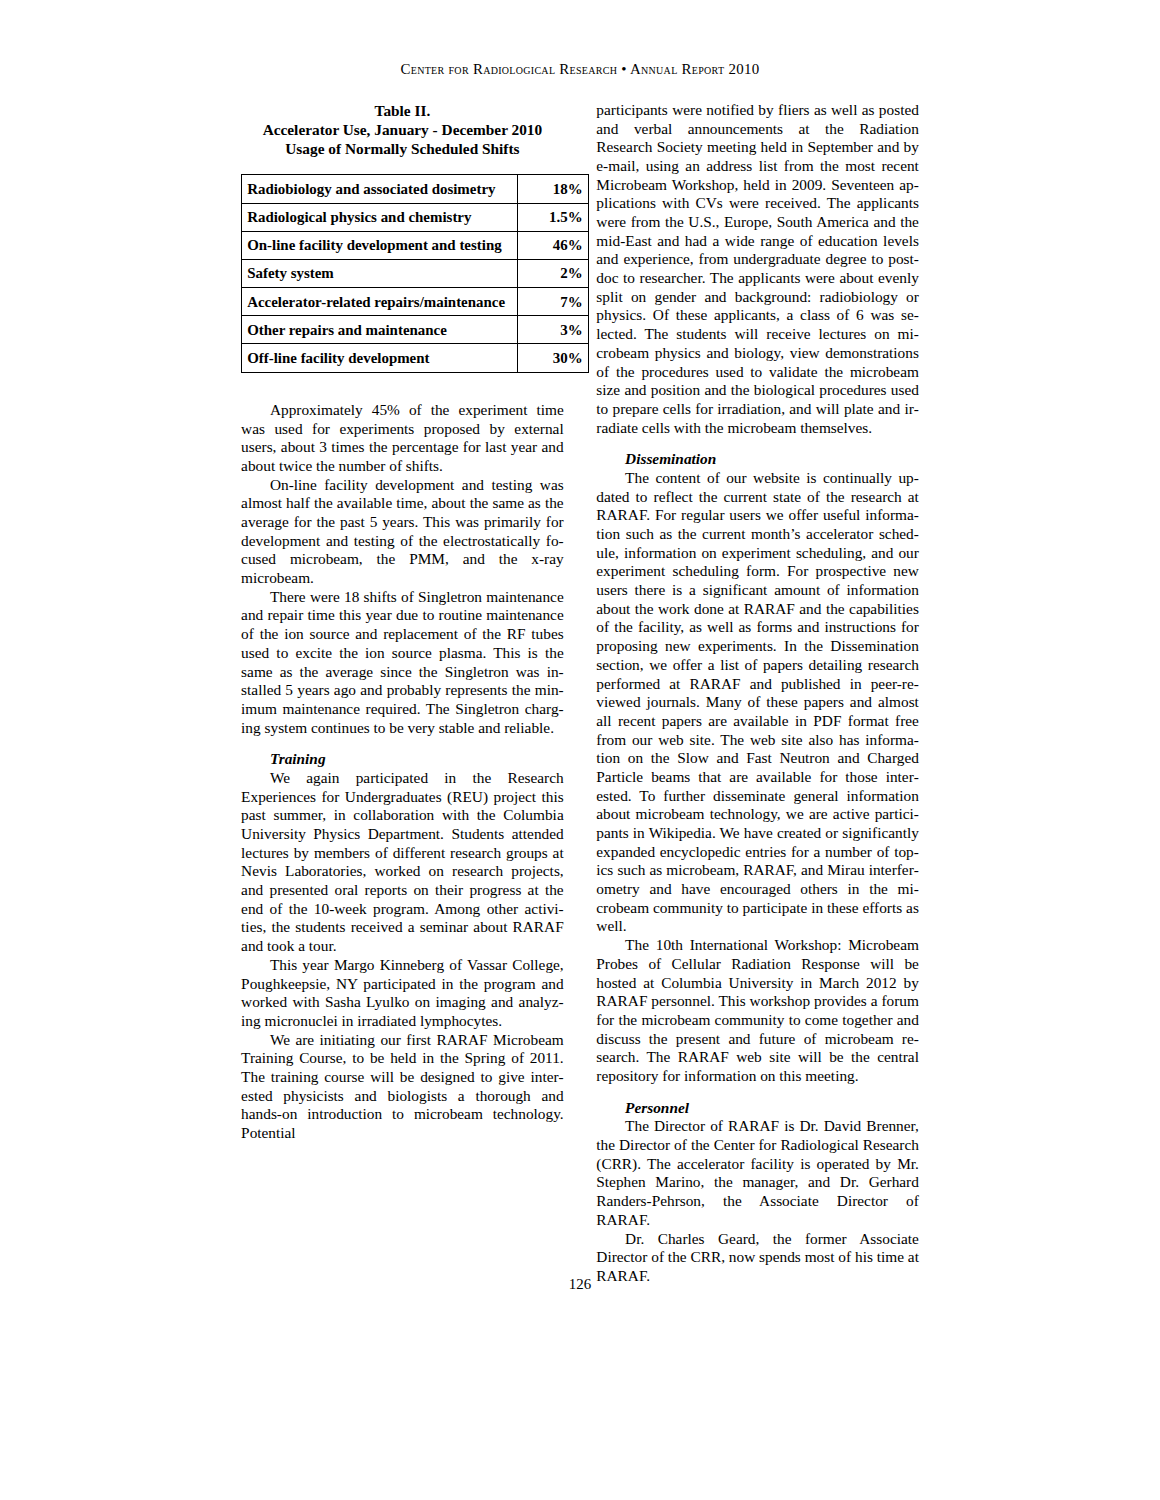Center for Radiological Research • Annual Report 2010
Table II.
Accelerator Use, January - December 2010
Usage of Normally Scheduled Shifts
| Radiobiology and associated dosimetry | 18% |
| Radiological physics and chemistry | 1.5% |
| On-line facility development and testing | 46% |
| Safety system | 2% |
| Accelerator-related repairs/maintenance | 7% |
| Other repairs and maintenance | 3% |
| Off-line facility development | 30% |
Approximately 45% of the experiment time was used for experiments proposed by external users, about 3 times the percentage for last year and about twice the number of shifts.
On-line facility development and testing was almost half the available time, about the same as the average for the past 5 years. This was primarily for development and testing of the electrostatically focused microbeam, the PMM, and the x-ray microbeam.
There were 18 shifts of Singletron maintenance and repair time this year due to routine maintenance of the ion source and replacement of the RF tubes used to excite the ion source plasma. This is the same as the average since the Singletron was installed 5 years ago and probably represents the minimum maintenance required. The Singletron charging system continues to be very stable and reliable.
Training
We again participated in the Research Experiences for Undergraduates (REU) project this past summer, in collaboration with the Columbia University Physics Department. Students attended lectures by members of different research groups at Nevis Laboratories, worked on research projects, and presented oral reports on their progress at the end of the 10-week program. Among other activities, the students received a seminar about RARAF and took a tour.
This year Margo Kinneberg of Vassar College, Poughkeepsie, NY participated in the program and worked with Sasha Lyulko on imaging and analyzing micronuclei in irradiated lymphocytes.
We are initiating our first RARAF Microbeam Training Course, to be held in the Spring of 2011. The training course will be designed to give interested physicists and biologists a thorough and hands-on introduction to microbeam technology. Potential
participants were notified by fliers as well as posted and verbal announcements at the Radiation Research Society meeting held in September and by e-mail, using an address list from the most recent Microbeam Workshop, held in 2009. Seventeen applications with CVs were received. The applicants were from the U.S., Europe, South America and the mid-East and had a wide range of education levels and experience, from undergraduate degree to post-doc to researcher. The applicants were about evenly split on gender and background: radiobiology or physics. Of these applicants, a class of 6 was selected. The students will receive lectures on microbeam physics and biology, view demonstrations of the procedures used to validate the microbeam size and position and the biological procedures used to prepare cells for irradiation, and will plate and irradiate cells with the microbeam themselves.
Dissemination
The content of our website is continually updated to reflect the current state of the research at RARAF. For regular users we offer useful information such as the current month’s accelerator schedule, information on experiment scheduling, and our experiment scheduling form. For prospective new users there is a significant amount of information about the work done at RARAF and the capabilities of the facility, as well as forms and instructions for proposing new experiments. In the Dissemination section, we offer a list of papers detailing research performed at RARAF and published in peer-reviewed journals. Many of these papers and almost all recent papers are available in PDF format free from our web site. The web site also has information on the Slow and Fast Neutron and Charged Particle beams that are available for those interested. To further disseminate general information about microbeam technology, we are active participants in Wikipedia. We have created or significantly expanded encyclopedic entries for a number of topics such as microbeam, RARAF, and Mirau interferometry and have encouraged others in the microbeam community to participate in these efforts as well.
The 10th International Workshop: Microbeam Probes of Cellular Radiation Response will be hosted at Columbia University in March 2012 by RARAF personnel. This workshop provides a forum for the microbeam community to come together and discuss the present and future of microbeam research. The RARAF web site will be the central repository for information on this meeting.
Personnel
The Director of RARAF is Dr. David Brenner, the Director of the Center for Radiological Research (CRR). The accelerator facility is operated by Mr. Stephen Marino, the manager, and Dr. Gerhard Randers-Pehrson, the Associate Director of RARAF.
Dr. Charles Geard, the former Associate Director of the CRR, now spends most of his time at RARAF.
126